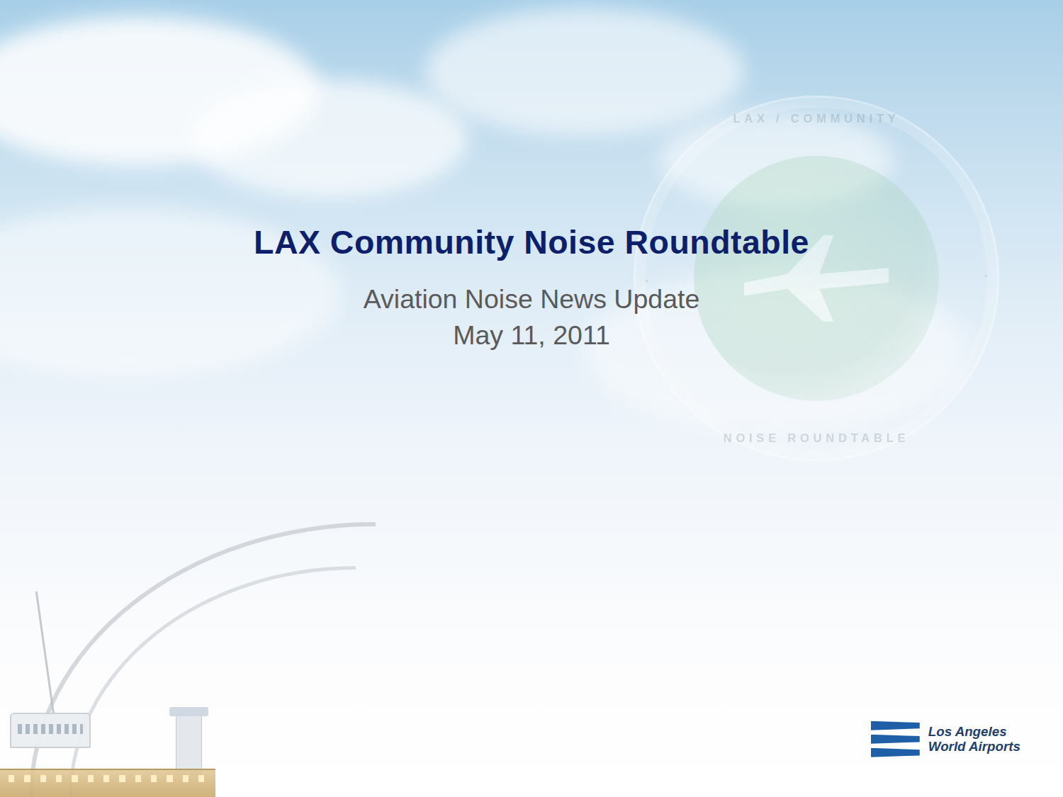LAX / COMMUNITY NOISE ROUNDTABLE · ·
LAX Community Noise Roundtable
Aviation Noise News Update
May 11, 2011
Los Angeles
World Airports